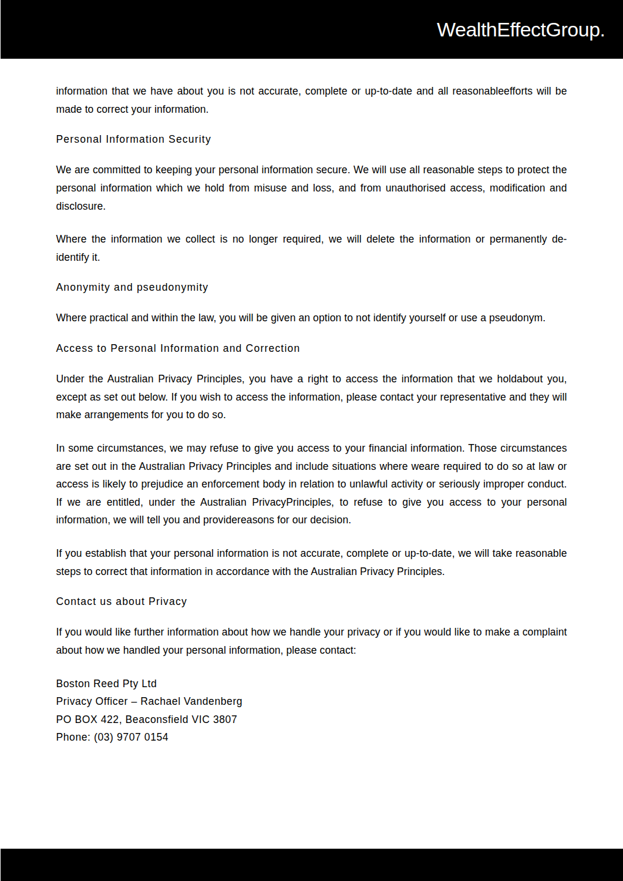WealthEffect Group.
information that we have about you is not accurate, complete or up-to-date and all reasonableefforts will be made to correct your information.
Personal Information Security
We are committed to keeping your personal information secure. We will use all reasonable steps to protect the personal information which we hold from misuse and loss, and from unauthorised access, modification and disclosure.
Where the information we collect is no longer required, we will delete the information or permanently de-identify it.
Anonymity and pseudonymity
Where practical and within the law, you will be given an option to not identify yourself or use a pseudonym.
Access to Personal Information and Correction
Under the Australian Privacy Principles, you have a right to access the information that we holdabout you, except as set out below. If you wish to access the information, please contact your representative and they will make arrangements for you to do so.
In some circumstances, we may refuse to give you access to your financial information. Those circumstances are set out in the Australian Privacy Principles and include situations where weare required to do so at law or access is likely to prejudice an enforcement body in relation to unlawful activity or seriously improper conduct. If we are entitled, under the Australian PrivacyPrinciples, to refuse to give you access to your personal information, we will tell you and providereasons for our decision.
If you establish that your personal information is not accurate, complete or up-to-date, we will take reasonable steps to correct that information in accordance with the Australian Privacy Principles.
Contact us about Privacy
If you would like further information about how we handle your privacy or if you would like to make a complaint about how we handled your personal information, please contact:
Boston Reed Pty Ltd
Privacy Officer – Rachael Vandenberg
PO BOX 422, Beaconsfield VIC 3807
Phone: (03) 9707 0154